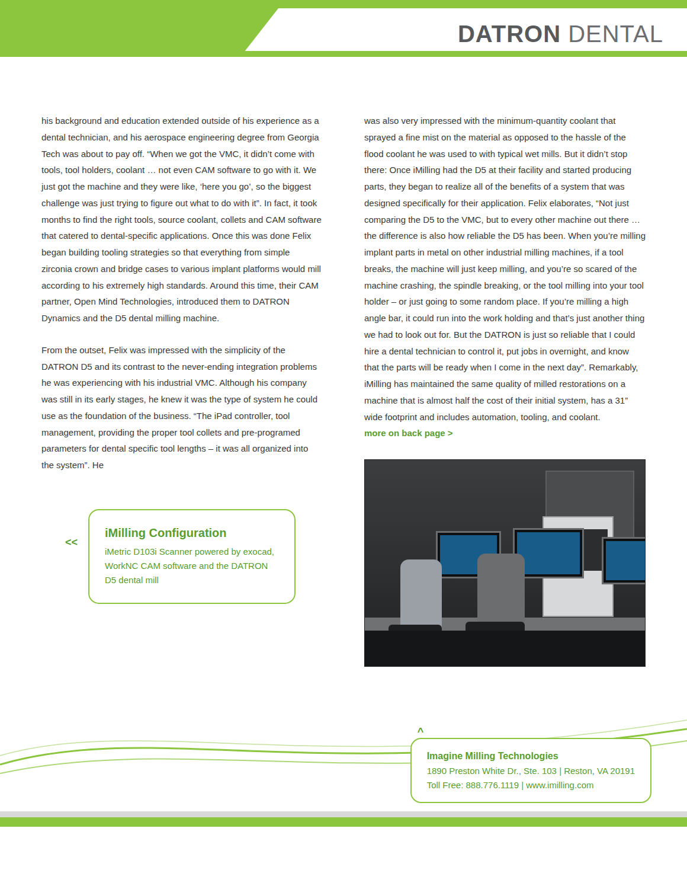DATRON DENTAL
his background and education extended outside of his experience as a dental technician, and his aerospace engineering degree from Georgia Tech was about to pay off. “When we got the VMC, it didn’t come with tools, tool holders, coolant … not even CAM software to go with it. We just got the machine and they were like, ‘here you go’, so the biggest challenge was just trying to figure out what to do with it”. In fact, it took months to find the right tools, source coolant, collets and CAM software that catered to dental-specific applications. Once this was done Felix began building tooling strategies so that everything from simple zirconia crown and bridge cases to various implant platforms would mill according to his extremely high standards. Around this time, their CAM partner, Open Mind Technologies, introduced them to DATRON Dynamics and the D5 dental milling machine.
From the outset, Felix was impressed with the simplicity of the DATRON D5 and its contrast to the never-ending integration problems he was experiencing with his industrial VMC. Although his company was still in its early stages, he knew it was the type of system he could use as the foundation of the business. “The iPad controller, tool management, providing the proper tool collets and pre-programed parameters for dental specific tool lengths – it was all organized into the system”. He
<<
iMilling Configuration
iMetric D103i Scanner powered by exocad, WorkNC CAM software and the DATRON D5 dental mill
was also very impressed with the minimum-quantity coolant that sprayed a fine mist on the material as opposed to the hassle of the flood coolant he was used to with typical wet mills. But it didn’t stop there: Once iMilling had the D5 at their facility and started producing parts, they began to realize all of the benefits of a system that was designed specifically for their application. Felix elaborates, “Not just comparing the D5 to the VMC, but to every other machine out there … the difference is also how reliable the D5 has been. When you’re milling implant parts in metal on other industrial milling machines, if a tool breaks, the machine will just keep milling, and you’re so scared of the machine crashing, the spindle breaking, or the tool milling into your tool holder – or just going to some random place. If you’re milling a high angle bar, it could run into the work holding and that’s just another thing we had to look out for. But the DATRON is just so reliable that I could hire a dental technician to control it, put jobs in overnight, and know that the parts will be ready when I come in the next day”. Remarkably, iMilling has maintained the same quality of milled restorations on a machine that is almost half the cost of their initial system, has a 31” wide footprint and includes automation, tooling, and coolant. more on back page >
^ Imagine Milling Technologies 1890 Preston White Dr., Ste. 103 | Reston, VA 20191
Toll Free: 888.776.1119 | www.imilling.com